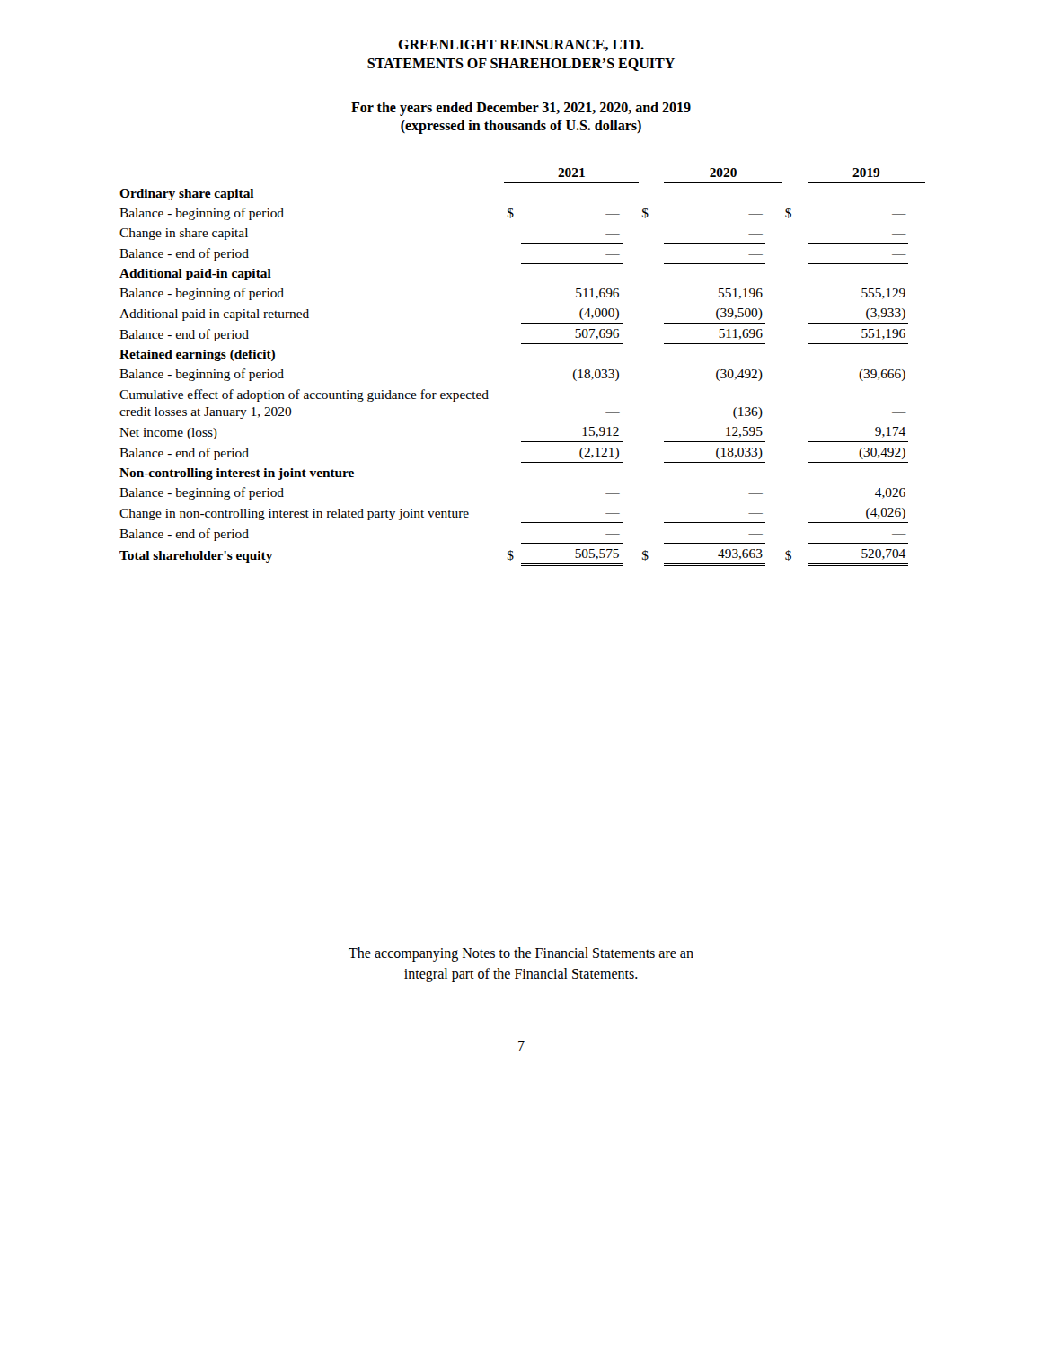GREENLIGHT REINSURANCE, LTD.
STATEMENTS OF SHAREHOLDER’S EQUITY
For the years ended December 31, 2021, 2020, and 2019
(expressed in thousands of U.S. dollars)
| | 2021 | | 2020 | | 2019 |
| Ordinary share capital | | | | | | | | | |
| Balance - beginning of period | $ | — | | $ | — | | $ | — | |
| Change in share capital | | — | | | — | | | — | |
| Balance - end of period | | — | | | — | | | — | |
| Additional paid-in capital | | | | | | | | | |
| Balance - beginning of period | | 511,696 | | | 551,196 | | | 555,129 | |
| Additional paid in capital returned | | (4,000) | | | (39,500) | | | (3,933) | |
| Balance - end of period | | 507,696 | | | 511,696 | | | 551,196 | |
| Retained earnings (deficit) | | | | | | | | | |
| Balance - beginning of period | | (18,033) | | | (30,492) | | | (39,666) | |
| Cumulative effect of adoption of accounting guidance for expected credit losses at January 1, 2020 | | — | | | (136) | | | — | |
| Net income (loss) | | 15,912 | | | 12,595 | | | 9,174 | |
| Balance - end of period | | (2,121) | | | (18,033) | | | (30,492) | |
| Non-controlling interest in joint venture | | | | | | | | | |
| Balance - beginning of period | | — | | | — | | | 4,026 | |
| Change in non-controlling interest in related party joint venture | | — | | | — | | | (4,026) | |
| Balance - end of period | | — | | | — | | | — | |
| Total shareholder's equity | $ | 505,575 | | $ | 493,663 | | $ | 520,704 | |
The accompanying Notes to the Financial Statements are an
integral part of the Financial Statements.
7